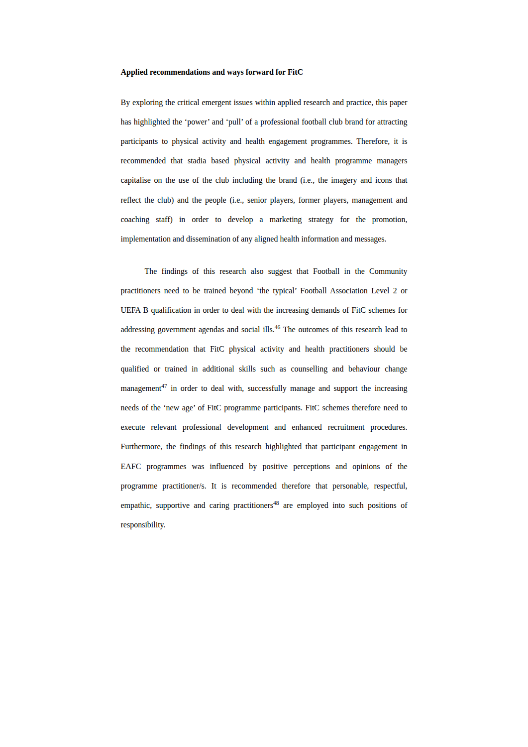Applied recommendations and ways forward for FitC
By exploring the critical emergent issues within applied research and practice, this paper has highlighted the ‘power’ and ‘pull’ of a professional football club brand for attracting participants to physical activity and health engagement programmes. Therefore, it is recommended that stadia based physical activity and health programme managers capitalise on the use of the club including the brand (i.e., the imagery and icons that reflect the club) and the people (i.e., senior players, former players, management and coaching staff) in order to develop a marketing strategy for the promotion, implementation and dissemination of any aligned health information and messages.
The findings of this research also suggest that Football in the Community practitioners need to be trained beyond ‘the typical’ Football Association Level 2 or UEFA B qualification in order to deal with the increasing demands of FitC schemes for addressing government agendas and social ills.46 The outcomes of this research lead to the recommendation that FitC physical activity and health practitioners should be qualified or trained in additional skills such as counselling and behaviour change management47 in order to deal with, successfully manage and support the increasing needs of the ‘new age’ of FitC programme participants. FitC schemes therefore need to execute relevant professional development and enhanced recruitment procedures. Furthermore, the findings of this research highlighted that participant engagement in EAFC programmes was influenced by positive perceptions and opinions of the programme practitioner/s. It is recommended therefore that personable, respectful, empathic, supportive and caring practitioners48 are employed into such positions of responsibility.